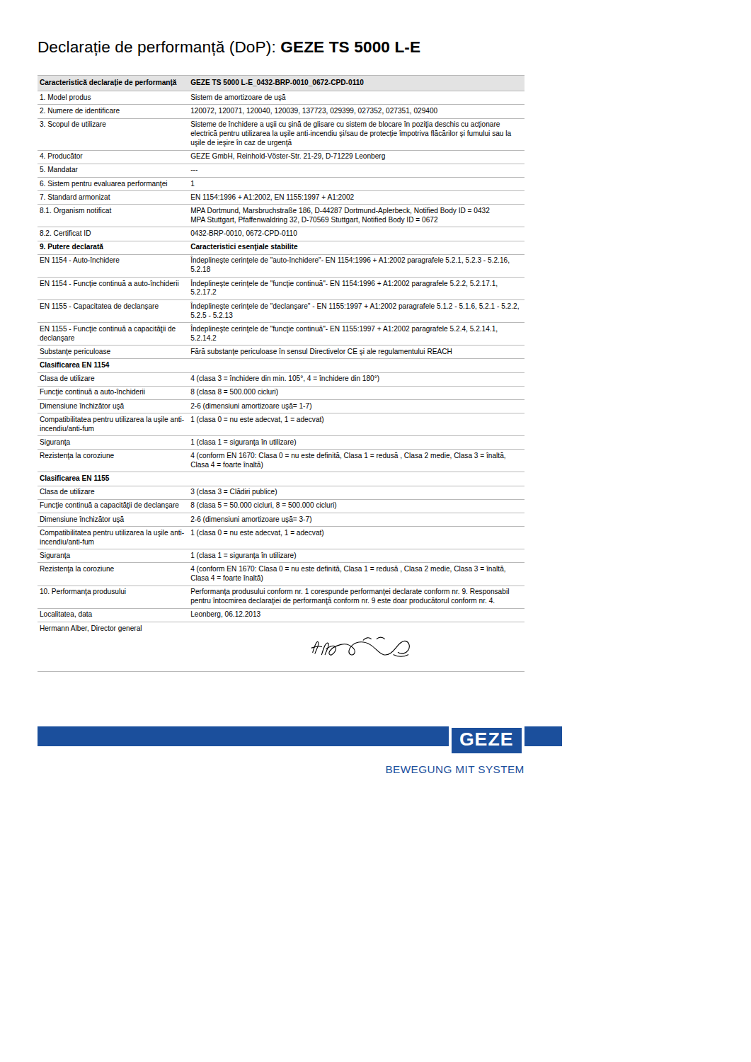Declarație de performanță (DoP): GEZE TS 5000 L-E
| Caracteristică declarație de performanță | GEZE TS 5000 L-E_0432-BRP-0010_0672-CPD-0110 |
| 1. Model produs | Sistem de amortizoare de uşă |
| 2. Numere de identificare | 120072, 120071, 120040, 120039, 137723, 029399, 027352, 027351, 029400 |
| 3. Scopul de utilizare | Sisteme de închidere a uşii cu şină de glisare cu sistem de blocare în poziţia deschis cu acţionare electrică pentru utilizarea la uşile anti-incendiu şi/sau de protecţie împotriva flăcărilor şi fumului sau la uşile de ieşire în caz de urgenţă |
| 4. Producător | GEZE GmbH, Reinhold-Vöster-Str. 21-29, D-71229 Leonberg |
| 5. Mandatar | --- |
| 6. Sistem pentru evaluarea performanţei | 1 |
| 7. Standard armonizat | EN 1154:1996 + A1:2002, EN 1155:1997 + A1:2002 |
| 8.1. Organism notificat | MPA Dortmund, Marsbruchstraße 186, D-44287 Dortmund-Aplerbeck, Notified Body ID = 0432 MPA Stuttgart, Pfaffenwaldring 32, D-70569 Stuttgart, Notified Body ID = 0672 |
| 8.2. Certificat ID | 0432-BRP-0010, 0672-CPD-0110 |
| 9. Putere declarată | Caracteristici esenţiale stabilite |
| EN 1154 - Auto-închidere | Îndeplineşte cerinţele de "auto-închidere"- EN 1154:1996 + A1:2002 paragrafele 5.2.1, 5.2.3 - 5.2.16, 5.2.18 |
| EN 1154 - Funcţie continuă a auto-închiderii | Îndeplineşte cerinţele de "funcţie continuă"- EN 1154:1996 + A1:2002 paragrafele 5.2.2, 5.2.17.1, 5.2.17.2 |
| EN 1155 - Capacitatea de declanşare | Îndeplineşte cerinţele de "declanşare" - EN 1155:1997 + A1:2002 paragrafele 5.1.2 - 5.1.6, 5.2.1 - 5.2.2, 5.2.5 - 5.2.13 |
| EN 1155 - Funcţie continuă a capacităţii de declanşare | Îndeplineşte cerinţele de "funcţie continuă"- EN 1155:1997 + A1:2002 paragrafele 5.2.4, 5.2.14.1, 5.2.14.2 |
| Substanţe periculoase | Fără substanţe periculoase în sensul Directivelor CE şi ale regulamentului REACH |
| Clasificarea EN 1154 | |
| Clasa de utilizare | 4 (clasa 3 = închidere din min. 105°, 4 = închidere din 180°) |
| Funcţie continuă a auto-închiderii | 8 (clasa 8 = 500.000 cicluri) |
| Dimensiune închizător uşă | 2-6 (dimensiuni amortizoare uşă= 1-7) |
| Compatibilitatea pentru utilizarea la uşile anti-incendiu/anti-fum | 1 (clasa 0 = nu este adecvat, 1 = adecvat) |
| Siguranţa | 1 (clasa 1 = siguranţa în utilizare) |
| Rezistenţa la coroziune | 4 (conform EN 1670: Clasa 0 = nu este definită, Clasa 1 = redusă , Clasa 2 medie, Clasa 3 = înaltă, Clasa 4 = foarte înaltă) |
| Clasificarea EN 1155 | |
| Clasa de utilizare | 3 (clasa 3 = Clădiri publice) |
| Funcţie continuă a capacităţii de declanşare | 8 (clasa 5 = 50.000 cicluri, 8 = 500.000 cicluri) |
| Dimensiune închizător uşă | 2-6 (dimensiuni amortizoare uşă= 3-7) |
| Compatibilitatea pentru utilizarea la uşile anti-incendiu/anti-fum | 1 (clasa 0 = nu este adecvat, 1 = adecvat) |
| Siguranţa | 1 (clasa 1 = siguranţa în utilizare) |
| Rezistenţa la coroziune | 4 (conform EN 1670: Clasa 0 = nu este definită, Clasa 1 = redusă , Clasa 2 medie, Clasa 3 = înaltă, Clasa 4 = foarte înaltă) |
| 10. Performanţa produsului | Performanţa produsului conform nr. 1 corespunde performanţei declarate conform nr. 9. Responsabil pentru întocmirea declaraţiei de performanţă conform nr. 9 este doar producătorul conform nr. 4. |
| Localitatea, data | Leonberg, 06.12.2013 |
| Hermann Alber, Director general | |
GEZE
BEWEGUNG MIT SYSTEM